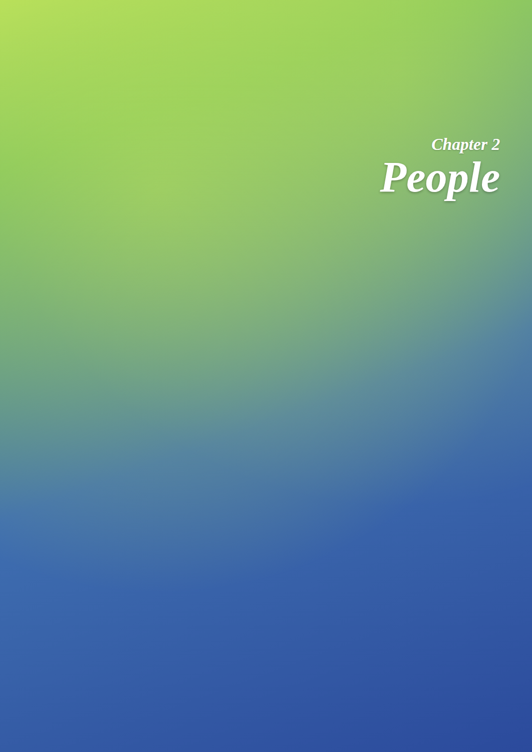Chapter 2 People